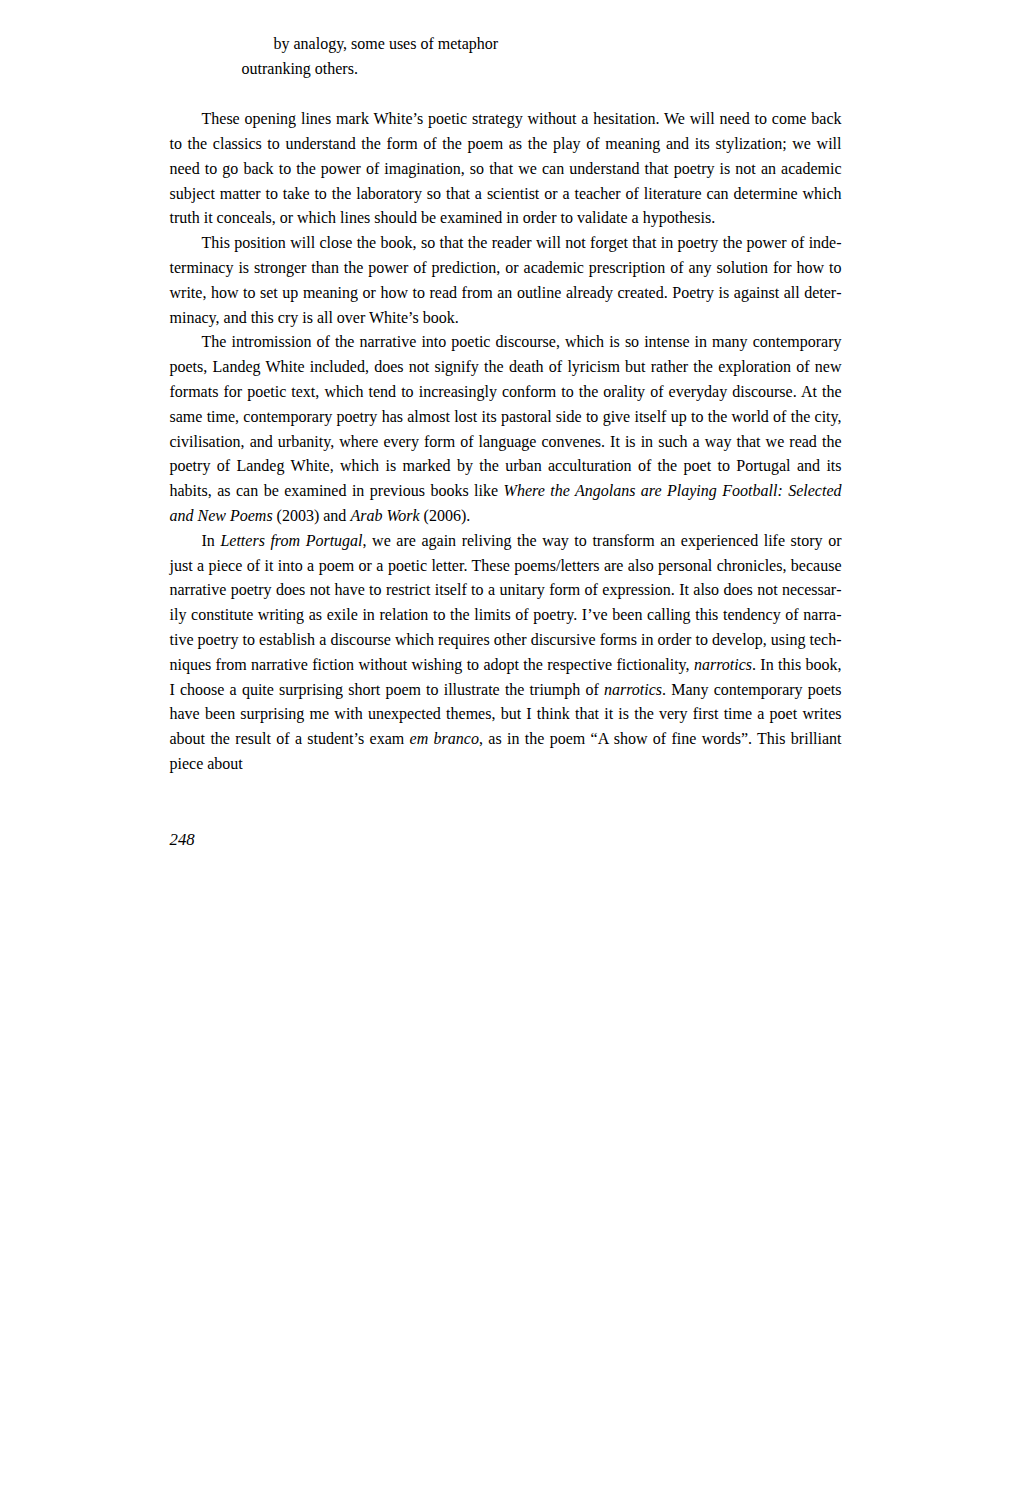by analogy, some uses of metaphor
outranking others.
These opening lines mark White’s poetic strategy without a hesitation. We will need to come back to the classics to understand the form of the poem as the play of meaning and its stylization; we will need to go back to the power of imagination, so that we can understand that poetry is not an academic subject matter to take to the laboratory so that a scientist or a teacher of literature can determine which truth it conceals, or which lines should be examined in order to validate a hypothesis.
This position will close the book, so that the reader will not forget that in poetry the power of indeterminacy is stronger than the power of prediction, or academic prescription of any solution for how to write, how to set up meaning or how to read from an outline already created. Poetry is against all determinacy, and this cry is all over White’s book.
The intromission of the narrative into poetic discourse, which is so intense in many contemporary poets, Landeg White included, does not signify the death of lyricism but rather the exploration of new formats for poetic text, which tend to increasingly conform to the orality of everyday discourse. At the same time, contemporary poetry has almost lost its pastoral side to give itself up to the world of the city, civilisation, and urbanity, where every form of language convenes. It is in such a way that we read the poetry of Landeg White, which is marked by the urban acculturation of the poet to Portugal and its habits, as can be examined in previous books like Where the Angolans are Playing Football: Selected and New Poems (2003) and Arab Work (2006).
In Letters from Portugal, we are again reliving the way to transform an experienced life story or just a piece of it into a poem or a poetic letter. These poems/letters are also personal chronicles, because narrative poetry does not have to restrict itself to a unitary form of expression. It also does not necessarily constitute writing as exile in relation to the limits of poetry. I’ve been calling this tendency of narrative poetry to establish a discourse which requires other discursive forms in order to develop, using techniques from narrative fiction without wishing to adopt the respective fictionality, narrotics. In this book, I choose a quite surprising short poem to illustrate the triumph of narrotics. Many contemporary poets have been surprising me with unexpected themes, but I think that it is the very first time a poet writes about the result of a student’s exam em branco, as in the poem “A show of fine words”. This brilliant piece about
248